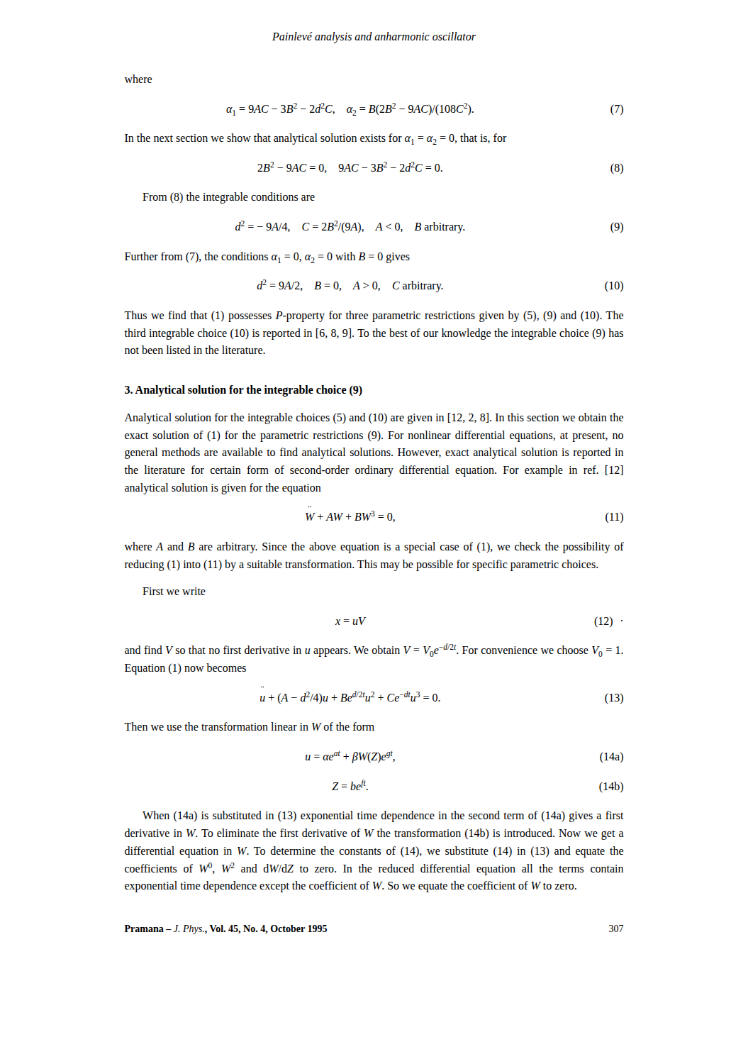Painlevé analysis and anharmonic oscillator
where
α1 = 9AC − 3B2 − 2d2C, α2 = B(2B2 − 9AC)/(108C2).
(7)
In the next section we show that analytical solution exists for α1 = α2 = 0, that is, for
2B2 − 9AC = 0, 9AC − 3B2 − 2d2C = 0.
(8)
From (8) the integrable conditions are
d2 = − 9A/4, C = 2B2/(9A), A < 0, B arbitrary.
(9)
Further from (7), the conditions α1 = 0, α2 = 0 with B = 0 gives
d2 = 9A/2, B = 0, A > 0, C arbitrary.
(10)
Thus we find that (1) possesses P-property for three parametric restrictions given by (5), (9) and (10). The third integrable choice (10) is reported in [6, 8, 9]. To the best of our knowledge the integrable choice (9) has not been listed in the literature.
3. Analytical solution for the integrable choice (9)
Analytical solution for the integrable choices (5) and (10) are given in [12, 2, 8]. In this section we obtain the exact solution of (1) for the parametric restrictions (9). For nonlinear differential equations, at present, no general methods are available to find analytical solutions. However, exact analytical solution is reported in the literature for certain form of second-order ordinary differential equation. For example in ref. [12] analytical solution is given for the equation
W + AW + BW3 = 0,
(11)
where A and B are arbitrary. Since the above equation is a special case of (1), we check the possibility of reducing (1) into (11) by a suitable transformation. This may be possible for specific parametric choices.
First we write
x = uV
(12) ·
and find V so that no first derivative in u appears. We obtain V = V0e−d/2t. For convenience we choose V0 = 1. Equation (1) now becomes
u + (A − d2/4)u + Bed/2tu2 + Ce−dtu3 = 0.
(13)
Then we use the transformation linear in W of the form
u = αeat + βW(Z)egt,
(14a)
Z = beft.
(14b)
When (14a) is substituted in (13) exponential time dependence in the second term of (14a) gives a first derivative in W. To eliminate the first derivative of W the transformation (14b) is introduced. Now we get a differential equation in W. To determine the constants of (14), we substitute (14) in (13) and equate the coefficients of W0, W2 and dW/dZ to zero. In the reduced differential equation all the terms contain exponential time dependence except the coefficient of W. So we equate the coefficient of W to zero.
Pramana – J. Phys., Vol. 45, No. 4, October 1995 307